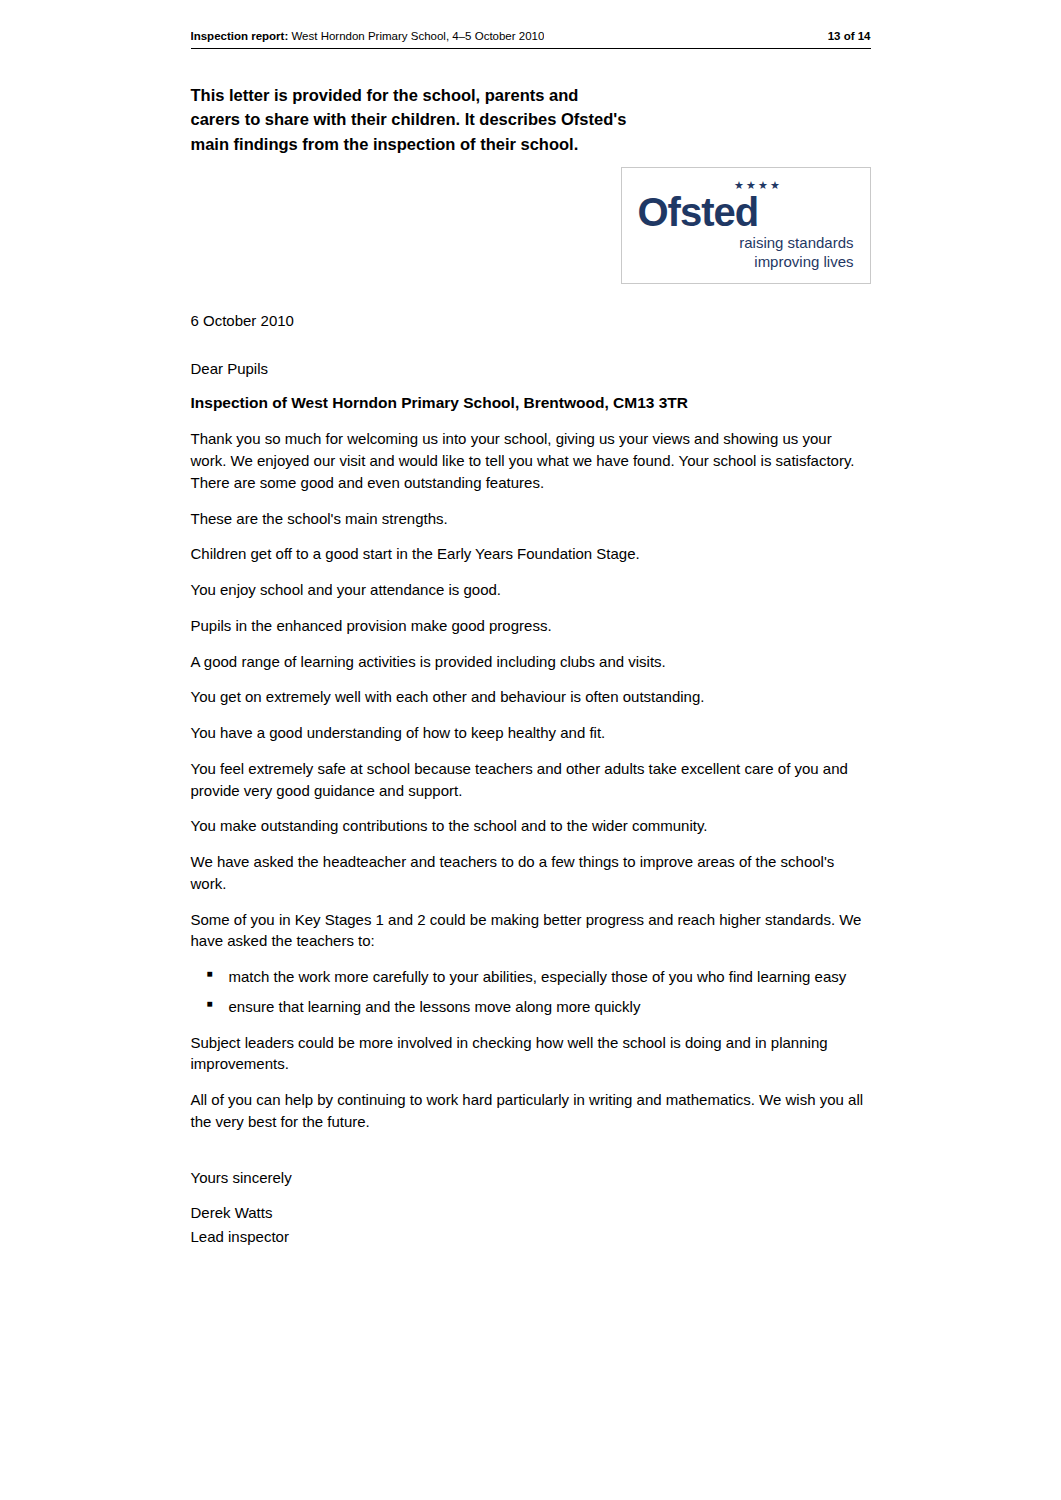Inspection report: West Horndon Primary School, 4–5 October 2010
13 of 14
This letter is provided for the school, parents and
carers to share with their children. It describes Ofsted's
main findings from the inspection of their school.
★★★★
Ofsted
raising standards
improving lives
6 October 2010
Dear Pupils
Inspection of West Horndon Primary School, Brentwood, CM13 3TR
Thank you so much for welcoming us into your school, giving us your views and showing us your work. We enjoyed our visit and would like to tell you what we have found. Your school is satisfactory. There are some good and even outstanding features.
These are the school's main strengths.
Children get off to a good start in the Early Years Foundation Stage.
You enjoy school and your attendance is good.
Pupils in the enhanced provision make good progress.
A good range of learning activities is provided including clubs and visits.
You get on extremely well with each other and behaviour is often outstanding.
You have a good understanding of how to keep healthy and fit.
You feel extremely safe at school because teachers and other adults take excellent care of you and provide very good guidance and support.
You make outstanding contributions to the school and to the wider community.
We have asked the headteacher and teachers to do a few things to improve areas of the school's work.
Some of you in Key Stages 1 and 2 could be making better progress and reach higher standards. We have asked the teachers to:
match the work more carefully to your abilities, especially those of you who find learning easy
ensure that learning and the lessons move along more quickly
Subject leaders could be more involved in checking how well the school is doing and in planning improvements.
All of you can help by continuing to work hard particularly in writing and mathematics. We wish you all the very best for the future.
Yours sincerely
Derek Watts
Lead inspector